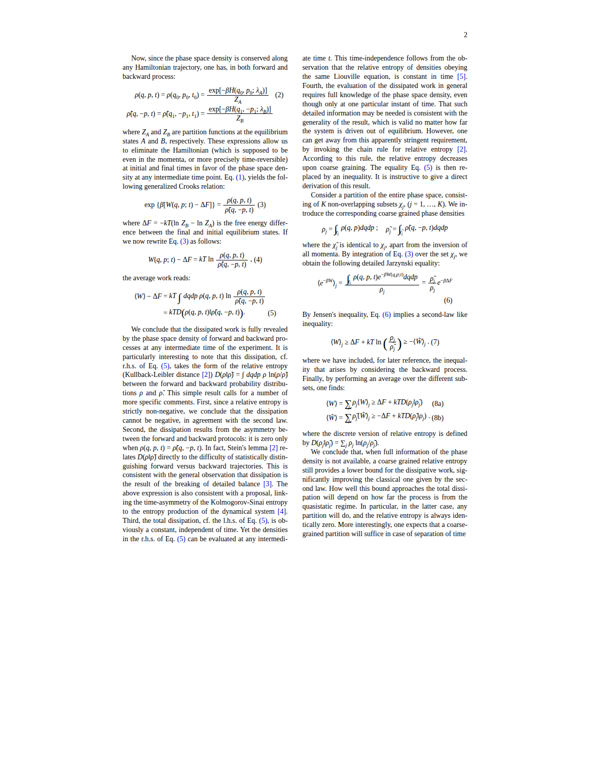2
Now, since the phase space density is conserved along any Hamiltonian trajectory, one has, in both forward and backward process:
| ρ ( q , p , t ) = ρ ( q 0 , p 0 , t 0 ) | = | exp[− βH ( q 0 , p 0 ; λ A )] Z A | (2) |
| ρ̃ ( q , − p , t ) = ρ̃ ( q 1 , − p 1 , t 1 ) | = | exp[− βH ( q 1 , − p 1 ; λ B )] Z B | |
where ZA and ZB are partition functions at the equilibrium states A and B, respectively. These expressions allow us to eliminate the Hamiltonian (which is supposed to be even in the momenta, or more precisely time-reversible) at initial and final times in favor of the phase space density at any intermediate time point. Eq. (1), yields the following generalized Crooks relation:
| exp { β [ W ( q , p ; t ) − Δ F ]} | = | ρ ( q , p , t ) ρ̃ ( q , − p , t ) | (3) |
where ΔF = −kT(ln ZB − ln ZA) is the free energy difference between the final and initial equilibrium states. If we now rewrite Eq. (3) as follows:
| W ( q , p ; t ) − Δ F | = | kT ln ρ ( q , p , t ) ρ̃ ( q , − p , t ) , | (4) |
the average work reads:
| ⟨ W ⟩ − Δ F | = | kT ∫ dqdp ρ ( q , p , t ) ln ρ ( q , p , t ) ρ̃ ( q , − p , t ) | |
| | = | kTD ( ρ ( q , p , t )‖ ρ̃ ( q , − p , t ) ) . | (5) |
We conclude that the dissipated work is fully revealed by the phase space density of forward and backward processes at any intermediate time of the experiment. It is particularly interesting to note that this dissipation, cf. r.h.s. of Eq. (5), takes the form of the relative entropy (Kullback-Leibler distance [2]) D(ρ‖ρ̃) = ∫ dqdp ρ ln(ρ/ρ̃) between the forward and backward probability distributions ρ and ρ̃. This simple result calls for a number of more specific comments. First, since a relative entropy is strictly non-negative, we conclude that the dissipation cannot be negative, in agreement with the second law. Second, the dissipation results from the asymmetry between the forward and backward protocols: it is zero only when ρ(q, p, t) = ρ̃(q, −p, t). In fact, Stein's lemma [2] relates D(ρ‖ρ̃) directly to the difficulty of statistically distinguishing forward versus backward trajectories. This is consistent with the general observation that dissipation is the result of the breaking of detailed balance [3]. The above expression is also consistent with a proposal, linking the time-asymmetry of the Kolmogorov-Sinai entropy to the entropy production of the dynamical system [4]. Third, the total dissipation, cf. the l.h.s. of Eq. (5), is obviously a constant, independent of time. Yet the densities in the r.h.s. of Eq. (5) can be evaluated at any intermediate time t. This time-independence follows from the observation that the relative entropy of densities obeying the same Liouville equation, is constant in time [5]. Fourth, the evaluation of the dissipated work in general requires full knowledge of the phase space density, even though only at one particular instant of time. That such detailed information may be needed is consistent with the generality of the result, which is valid no matter how far the system is driven out of equilibrium. However, one can get away from this apparently stringent requirement, by invoking the chain rule for relative entropy [2]. According to this rule, the relative entropy decreases upon coarse graining. The equality Eq. (5) is then replaced by an inequality. It is instructive to give a direct derivation of this result.
Consider a partition of the entire phase space, consisting of K non-overlapping subsets χj, (j = 1, …, K). We introduce the corresponding coarse grained phase densities
| ρ j = | ∫ χ j ρ ( q , p ) dqdp ; | ρ̃ j = | ∫ χ̃ j ρ̃ ( q , − p , t ) dqdp |
where the χ̃j is identical to χj, apart from the inversion of all momenta. By integration of Eq. (3) over the set χj, we obtain the following detailed Jarzynski equality:
| ⟨ e − βW ⟩ j | = | ∫ χ j ρ ( q , p , t ) e − βW ( q , p ; t ) dqdp ρ j = ρ̃ j ρ j e − β Δ F |
| (6) |
By Jensen's inequality, Eq. (6) implies a second-law like inequality:
| ⟨ W ⟩ j ≥ Δ F + kT ln | ( ρ j ρ̃ j ) ≥ −⟨ W̃ ⟩ j . | (7) |
where we have included, for later reference, the inequality that arises by considering the backward process. Finally, by performing an average over the different subsets, one finds:
| ⟨ W ⟩ | = | ∑ j ρ j ⟨ W ⟩ j ≥ Δ F + kTD ( ρ j ‖ ρ̃ j ) | (8a) |
| ⟨ W̃ ⟩ | = | ∑ j ρ̃ j ⟨ W̃ ⟩ j ≥ −Δ F + kTD ( ρ̃ j ‖ ρ j ) . | (8b) |
where the discrete version of relative entropy is defined by D(ρj‖ρ̃j) = ∑j ρj ln(ρj/ρ̃j).
We conclude that, when full information of the phase density is not available, a coarse grained relative entropy still provides a lower bound for the dissipative work, significantly improving the classical one given by the second law. How well this bound approaches the total dissipation will depend on how far the process is from the quasistatic regime. In particular, in the latter case, any partition will do, and the relative entropy is always identically zero. More interestingly, one expects that a coarse-grained partition will suffice in case of separation of time